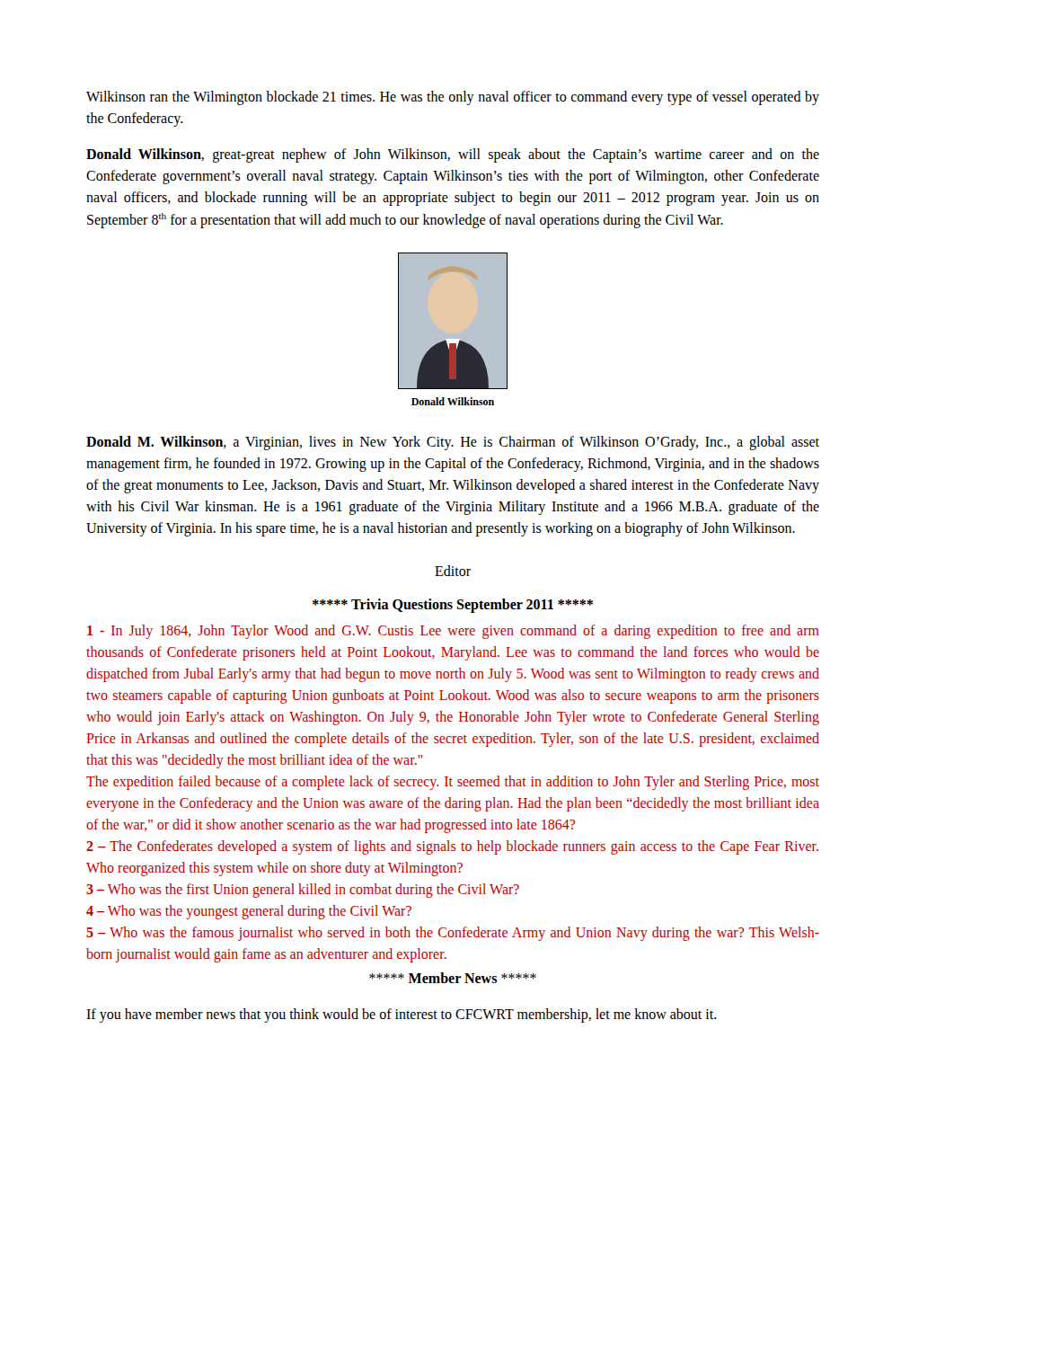Wilkinson ran the Wilmington blockade 21 times. He was the only naval officer to command every type of vessel operated by the Confederacy.
Donald Wilkinson, great-great nephew of John Wilkinson, will speak about the Captain’s wartime career and on the Confederate government’s overall naval strategy. Captain Wilkinson’s ties with the port of Wilmington, other Confederate naval officers, and blockade running will be an appropriate subject to begin our 2011 – 2012 program year. Join us on September 8th for a presentation that will add much to our knowledge of naval operations during the Civil War.
Donald Wilkinson
Donald M. Wilkinson, a Virginian, lives in New York City. He is Chairman of Wilkinson O’Grady, Inc., a global asset management firm, he founded in 1972. Growing up in the Capital of the Confederacy, Richmond, Virginia, and in the shadows of the great monuments to Lee, Jackson, Davis and Stuart, Mr. Wilkinson developed a shared interest in the Confederate Navy with his Civil War kinsman. He is a 1961 graduate of the Virginia Military Institute and a 1966 M.B.A. graduate of the University of Virginia. In his spare time, he is a naval historian and presently is working on a biography of John Wilkinson.
Editor
***** Trivia Questions September 2011 *****
1 - In July 1864, John Taylor Wood and G.W. Custis Lee were given command of a daring expedition to free and arm thousands of Confederate prisoners held at Point Lookout, Maryland. Lee was to command the land forces who would be dispatched from Jubal Early's army that had begun to move north on July 5. Wood was sent to Wilmington to ready crews and two steamers capable of capturing Union gunboats at Point Lookout. Wood was also to secure weapons to arm the prisoners who would join Early's attack on Washington. On July 9, the Honorable John Tyler wrote to Confederate General Sterling Price in Arkansas and outlined the complete details of the secret expedition. Tyler, son of the late U.S. president, exclaimed that this was "decidedly the most brilliant idea of the war."
The expedition failed because of a complete lack of secrecy. It seemed that in addition to John Tyler and Sterling Price, most everyone in the Confederacy and the Union was aware of the daring plan. Had the plan been “decidedly the most brilliant idea of the war," or did it show another scenario as the war had progressed into late 1864?
2 – The Confederates developed a system of lights and signals to help blockade runners gain access to the Cape Fear River. Who reorganized this system while on shore duty at Wilmington?
3 – Who was the first Union general killed in combat during the Civil War?
4 – Who was the youngest general during the Civil War?
5 – Who was the famous journalist who served in both the Confederate Army and Union Navy during the war? This Welsh-born journalist would gain fame as an adventurer and explorer.
***** Member News *****
If you have member news that you think would be of interest to CFCWRT membership, let me know about it.